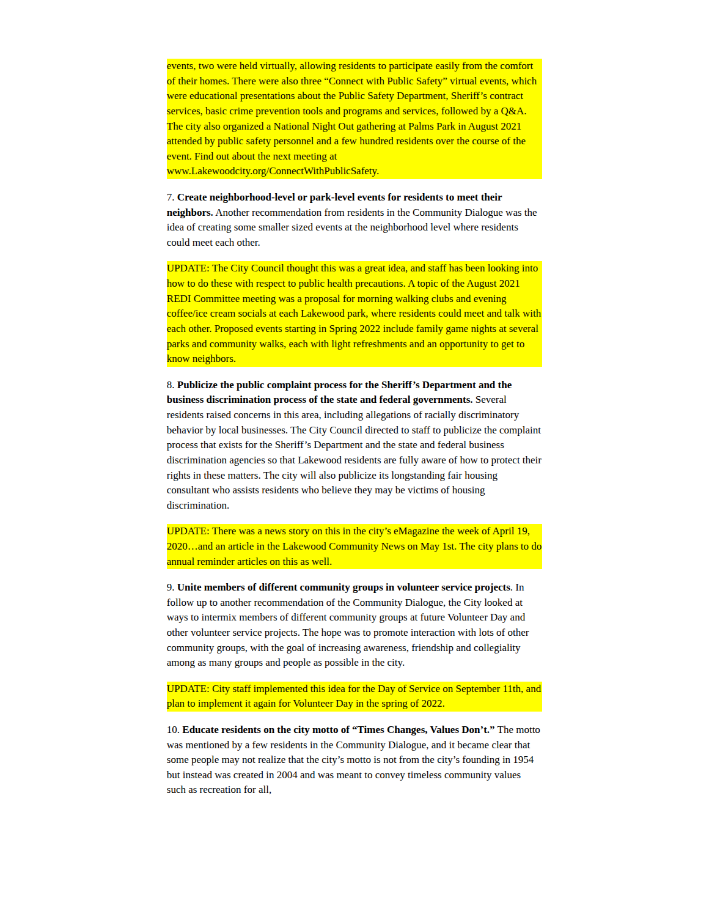events, two were held virtually, allowing residents to participate easily from the comfort of their homes. There were also three “Connect with Public Safety” virtual events, which were educational presentations about the Public Safety Department, Sheriff’s contract services, basic crime prevention tools and programs and services, followed by a Q&A. The city also organized a National Night Out gathering at Palms Park in August 2021 attended by public safety personnel and a few hundred residents over the course of the event. Find out about the next meeting at www.Lakewoodcity.org/ConnectWithPublicSafety.
7. Create neighborhood-level or park-level events for residents to meet their neighbors. Another recommendation from residents in the Community Dialogue was the idea of creating some smaller sized events at the neighborhood level where residents could meet each other.
UPDATE: The City Council thought this was a great idea, and staff has been looking into how to do these with respect to public health precautions. A topic of the August 2021 REDI Committee meeting was a proposal for morning walking clubs and evening coffee/ice cream socials at each Lakewood park, where residents could meet and talk with each other. Proposed events starting in Spring 2022 include family game nights at several parks and community walks, each with light refreshments and an opportunity to get to know neighbors.
8. Publicize the public complaint process for the Sheriff’s Department and the business discrimination process of the state and federal governments. Several residents raised concerns in this area, including allegations of racially discriminatory behavior by local businesses. The City Council directed to staff to publicize the complaint process that exists for the Sheriff’s Department and the state and federal business discrimination agencies so that Lakewood residents are fully aware of how to protect their rights in these matters. The city will also publicize its longstanding fair housing consultant who assists residents who believe they may be victims of housing discrimination.
UPDATE: There was a news story on this in the city’s eMagazine the week of April 19, 2020…and an article in the Lakewood Community News on May 1st. The city plans to do annual reminder articles on this as well.
9. Unite members of different community groups in volunteer service projects. In follow up to another recommendation of the Community Dialogue, the City looked at ways to intermix members of different community groups at future Volunteer Day and other volunteer service projects. The hope was to promote interaction with lots of other community groups, with the goal of increasing awareness, friendship and collegiality among as many groups and people as possible in the city.
UPDATE: City staff implemented this idea for the Day of Service on September 11th, and plan to implement it again for Volunteer Day in the spring of 2022.
10. Educate residents on the city motto of “Times Changes, Values Don’t.” The motto was mentioned by a few residents in the Community Dialogue, and it became clear that some people may not realize that the city’s motto is not from the city’s founding in 1954 but instead was created in 2004 and was meant to convey timeless community values such as recreation for all,